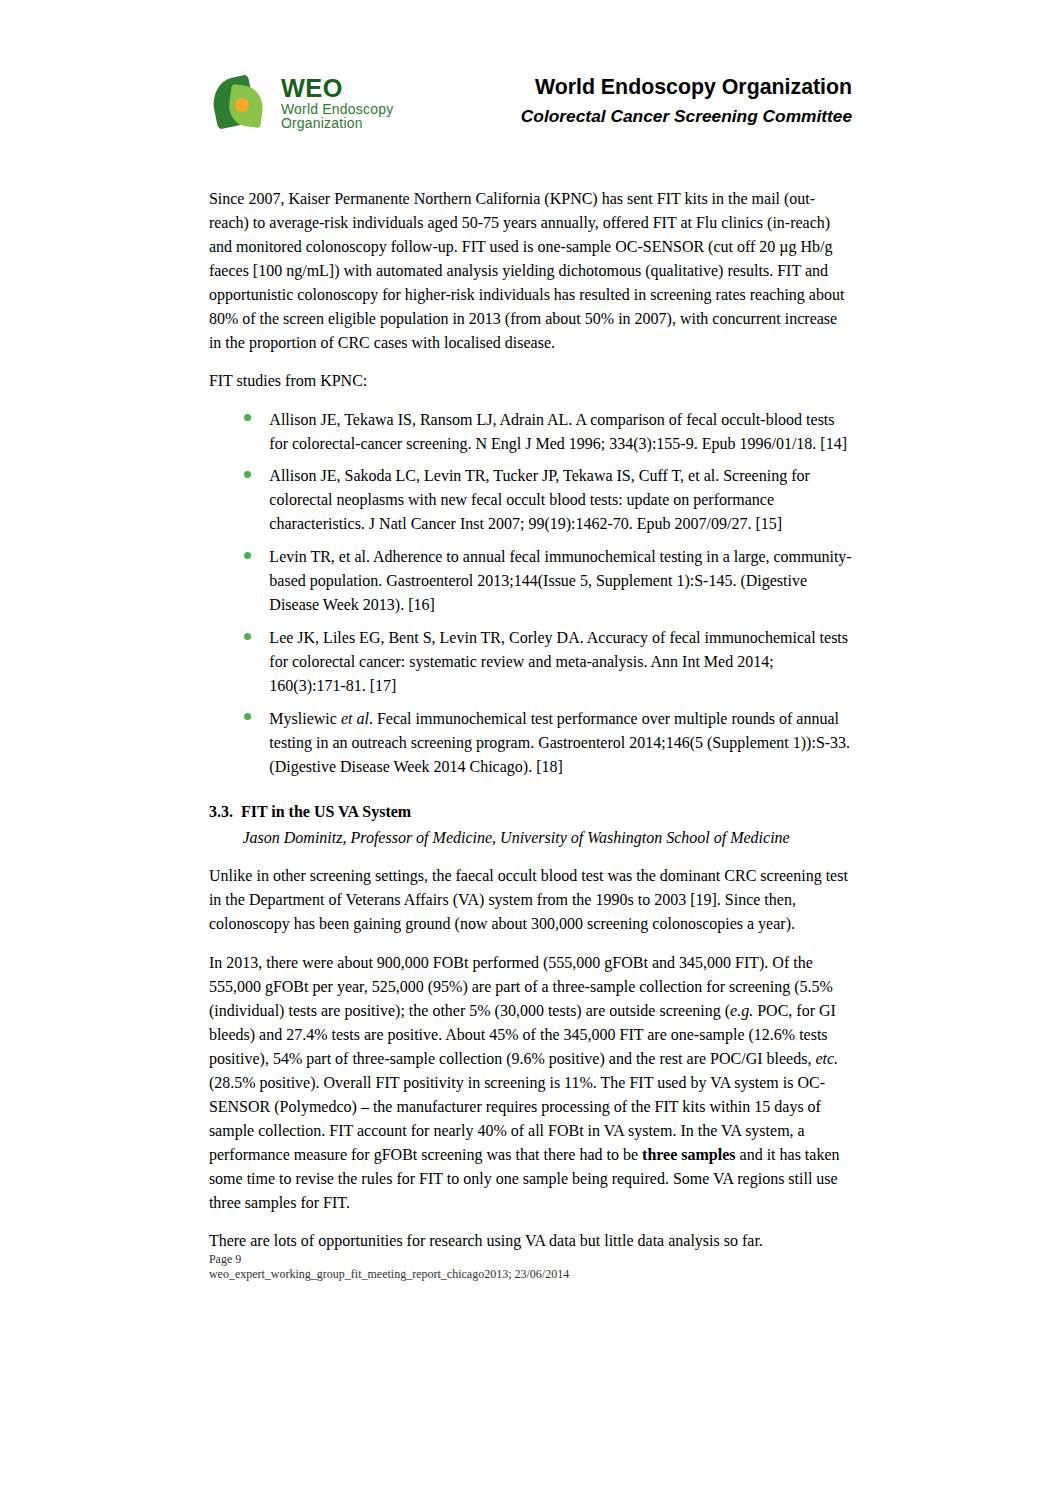WEO
World Endoscopy
Organization
World Endoscopy Organization
Colorectal Cancer Screening Committee
Since 2007, Kaiser Permanente Northern California (KPNC) has sent FIT kits in the mail (out-reach) to average-risk individuals aged 50-75 years annually, offered FIT at Flu clinics (in-reach) and monitored colonoscopy follow-up. FIT used is one-sample OC-SENSOR (cut off 20 µg Hb/g faeces [100 ng/mL]) with automated analysis yielding dichotomous (qualitative) results. FIT and opportunistic colonoscopy for higher-risk individuals has resulted in screening rates reaching about 80% of the screen eligible population in 2013 (from about 50% in 2007), with concurrent increase in the proportion of CRC cases with localised disease.
FIT studies from KPNC:
Allison JE, Tekawa IS, Ransom LJ, Adrain AL. A comparison of fecal occult-blood tests for colorectal-cancer screening. N Engl J Med 1996; 334(3):155-9. Epub 1996/01/18. [14]
Allison JE, Sakoda LC, Levin TR, Tucker JP, Tekawa IS, Cuff T, et al. Screening for colorectal neoplasms with new fecal occult blood tests: update on performance characteristics. J Natl Cancer Inst 2007; 99(19):1462-70. Epub 2007/09/27. [15]
Levin TR, et al. Adherence to annual fecal immunochemical testing in a large, community-based population. Gastroenterol 2013;144(Issue 5, Supplement 1):S-145. (Digestive Disease Week 2013). [16]
Lee JK, Liles EG, Bent S, Levin TR, Corley DA. Accuracy of fecal immunochemical tests for colorectal cancer: systematic review and meta-analysis. Ann Int Med 2014; 160(3):171-81. [17]
Mysliewic et al. Fecal immunochemical test performance over multiple rounds of annual testing in an outreach screening program. Gastroenterol 2014;146(5 (Supplement 1)):S-33. (Digestive Disease Week 2014 Chicago). [18]
3.3. FIT in the US VA System
Jason Dominitz, Professor of Medicine, University of Washington School of Medicine
Unlike in other screening settings, the faecal occult blood test was the dominant CRC screening test in the Department of Veterans Affairs (VA) system from the 1990s to 2003 [19]. Since then, colonoscopy has been gaining ground (now about 300,000 screening colonoscopies a year).
In 2013, there were about 900,000 FOBt performed (555,000 gFOBt and 345,000 FIT). Of the 555,000 gFOBt per year, 525,000 (95%) are part of a three-sample collection for screening (5.5% (individual) tests are positive); the other 5% (30,000 tests) are outside screening (e.g. POC, for GI bleeds) and 27.4% tests are positive. About 45% of the 345,000 FIT are one-sample (12.6% tests positive), 54% part of three-sample collection (9.6% positive) and the rest are POC/GI bleeds, etc. (28.5% positive). Overall FIT positivity in screening is 11%. The FIT used by VA system is OC-SENSOR (Polymedco) – the manufacturer requires processing of the FIT kits within 15 days of sample collection. FIT account for nearly 40% of all FOBt in VA system. In the VA system, a performance measure for gFOBt screening was that there had to be three samples and it has taken some time to revise the rules for FIT to only one sample being required. Some VA regions still use three samples for FIT.
There are lots of opportunities for research using VA data but little data analysis so far.
Page 9
weo_expert_working_group_fit_meeting_report_chicago2013; 23/06/2014